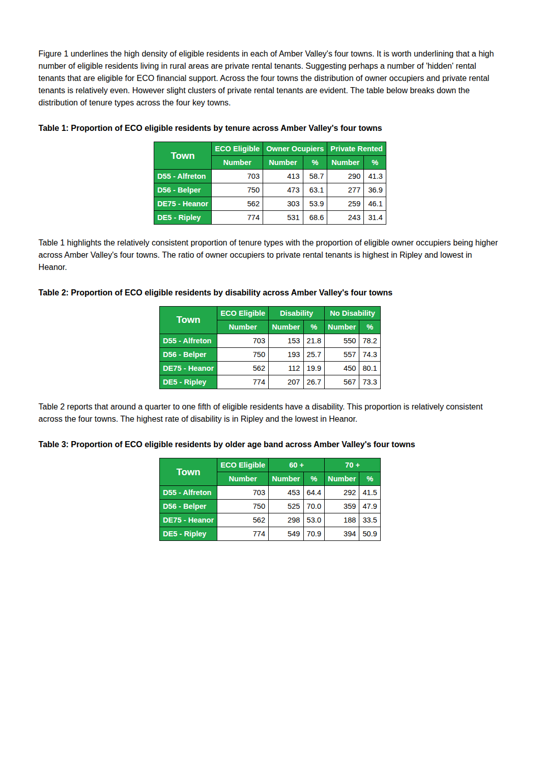Figure 1 underlines the high density of eligible residents in each of Amber Valley's four towns. It is worth underlining that a high number of eligible residents living in rural areas are private rental tenants. Suggesting perhaps a number of 'hidden' rental tenants that are eligible for ECO financial support. Across the four towns the distribution of owner occupiers and private rental tenants is relatively even. However slight clusters of private rental tenants are evident. The table below breaks down the distribution of tenure types across the four key towns.
Table 1: Proportion of ECO eligible residents by tenure across Amber Valley's four towns
| Town | ECO Eligible | Owner Ocupiers | Private Rented |
| --- | --- | --- | --- |
| Number | Number | % | Number | % |
| D55 - Alfreton | 703 | 413 | 58.7 | 290 | 41.3 |
| D56 - Belper | 750 | 473 | 63.1 | 277 | 36.9 |
| DE75 - Heanor | 562 | 303 | 53.9 | 259 | 46.1 |
| DE5 - Ripley | 774 | 531 | 68.6 | 243 | 31.4 |
Table 1 highlights the relatively consistent proportion of tenure types with the proportion of eligible owner occupiers being higher across Amber Valley's four towns. The ratio of owner occupiers to private rental tenants is highest in Ripley and lowest in Heanor.
Table 2: Proportion of ECO eligible residents by disability across Amber Valley's four towns
| Town | ECO Eligible | Disability | No Disability |
| --- | --- | --- | --- |
| Number | Number | % | Number | % |
| D55 - Alfreton | 703 | 153 | 21.8 | 550 | 78.2 |
| D56 - Belper | 750 | 193 | 25.7 | 557 | 74.3 |
| DE75 - Heanor | 562 | 112 | 19.9 | 450 | 80.1 |
| DE5 - Ripley | 774 | 207 | 26.7 | 567 | 73.3 |
Table 2 reports that around a quarter to one fifth of eligible residents have a disability. This proportion is relatively consistent across the four towns. The highest rate of disability is in Ripley and the lowest in Heanor.
Table 3: Proportion of ECO eligible residents by older age band across Amber Valley's four towns
| Town | ECO Eligible | 60 + | 70 + |
| --- | --- | --- | --- |
| Number | Number | % | Number | % |
| D55 - Alfreton | 703 | 453 | 64.4 | 292 | 41.5 |
| D56 - Belper | 750 | 525 | 70.0 | 359 | 47.9 |
| DE75 - Heanor | 562 | 298 | 53.0 | 188 | 33.5 |
| DE5 - Ripley | 774 | 549 | 70.9 | 394 | 50.9 |